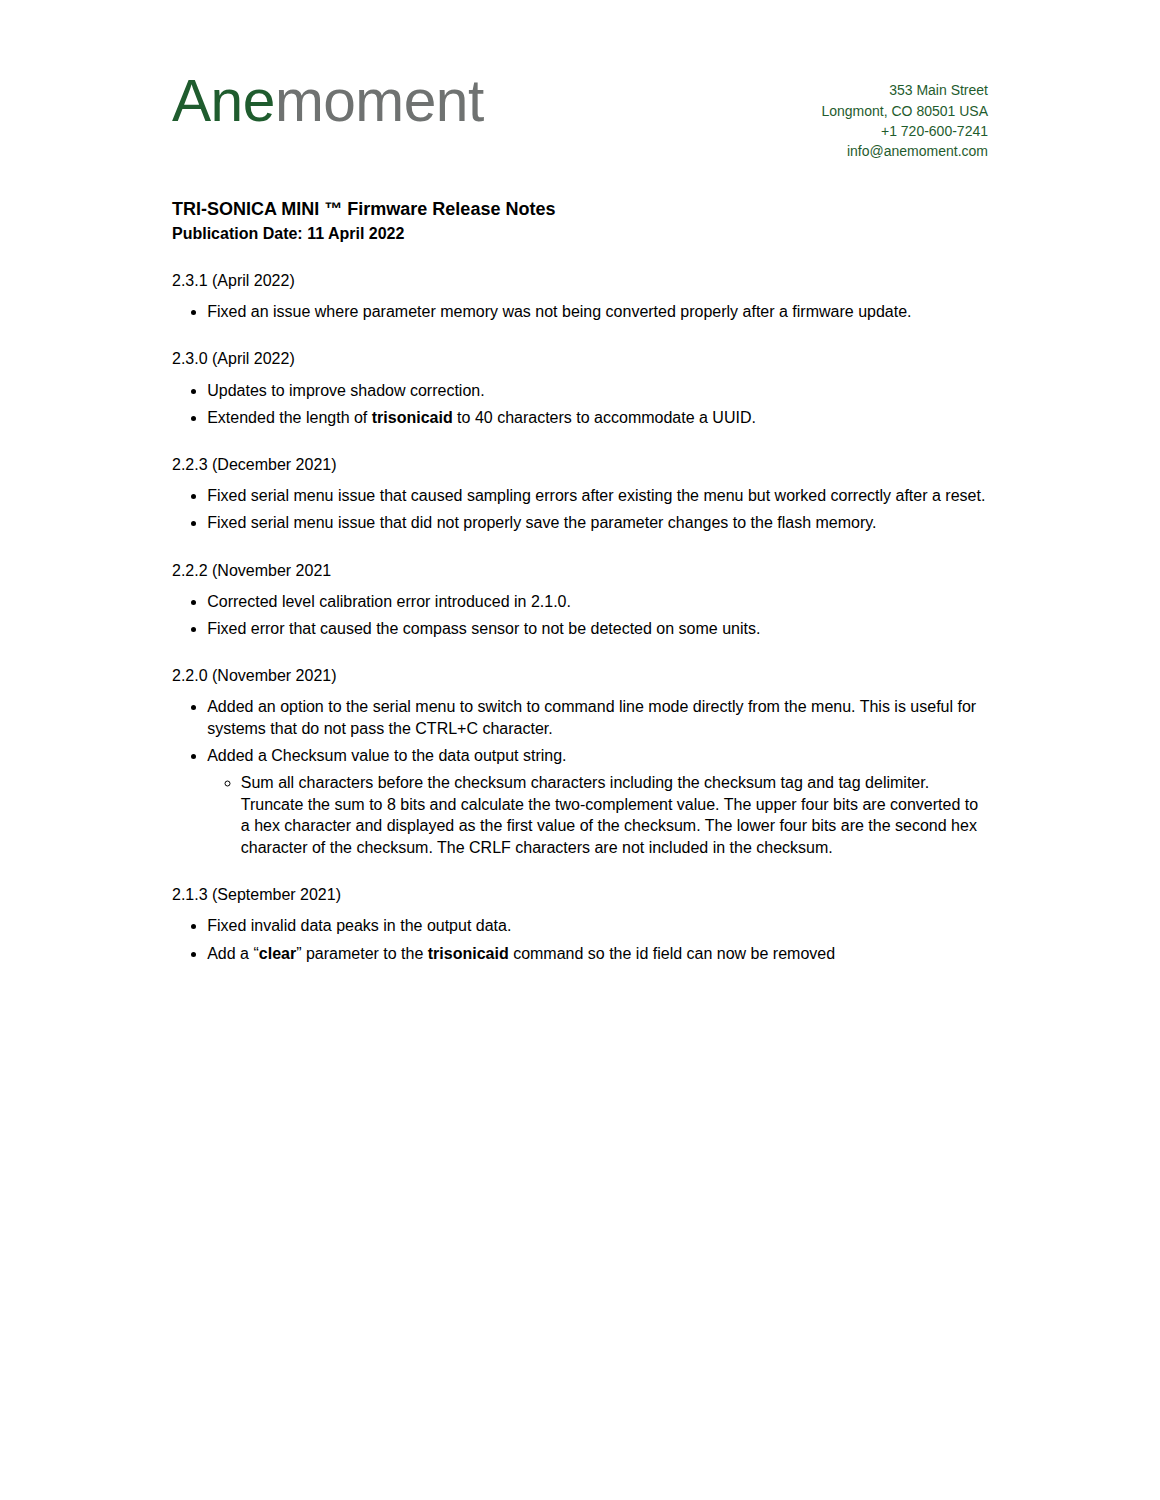Ane moment
353 Main Street
Longmont, CO 80501 USA
+1 720-600-7241
info@anemoment.com
TRI-SONICA MINI ™ Firmware Release Notes
Publication Date: 11 April 2022
2.3.1 (April 2022)
Fixed an issue where parameter memory was not being converted properly after a firmware update.
2.3.0 (April 2022)
Updates to improve shadow correction.
Extended the length of trisonicaid to 40 characters to accommodate a UUID.
2.2.3 (December 2021)
Fixed serial menu issue that caused sampling errors after existing the menu but worked correctly after a reset.
Fixed serial menu issue that did not properly save the parameter changes to the flash memory.
2.2.2 (November 2021
Corrected level calibration error introduced in 2.1.0.
Fixed error that caused the compass sensor to not be detected on some units.
2.2.0 (November 2021)
Added an option to the serial menu to switch to command line mode directly from the menu. This is useful for systems that do not pass the CTRL+C character.
Added a Checksum value to the data output string.
Sum all characters before the checksum characters including the checksum tag and tag delimiter. Truncate the sum to 8 bits and calculate the two-complement value. The upper four bits are converted to a hex character and displayed as the first value of the checksum. The lower four bits are the second hex character of the checksum. The CRLF characters are not included in the checksum.
2.1.3 (September 2021)
Fixed invalid data peaks in the output data.
Add a “clear” parameter to the trisonicaid command so the id field can now be removed